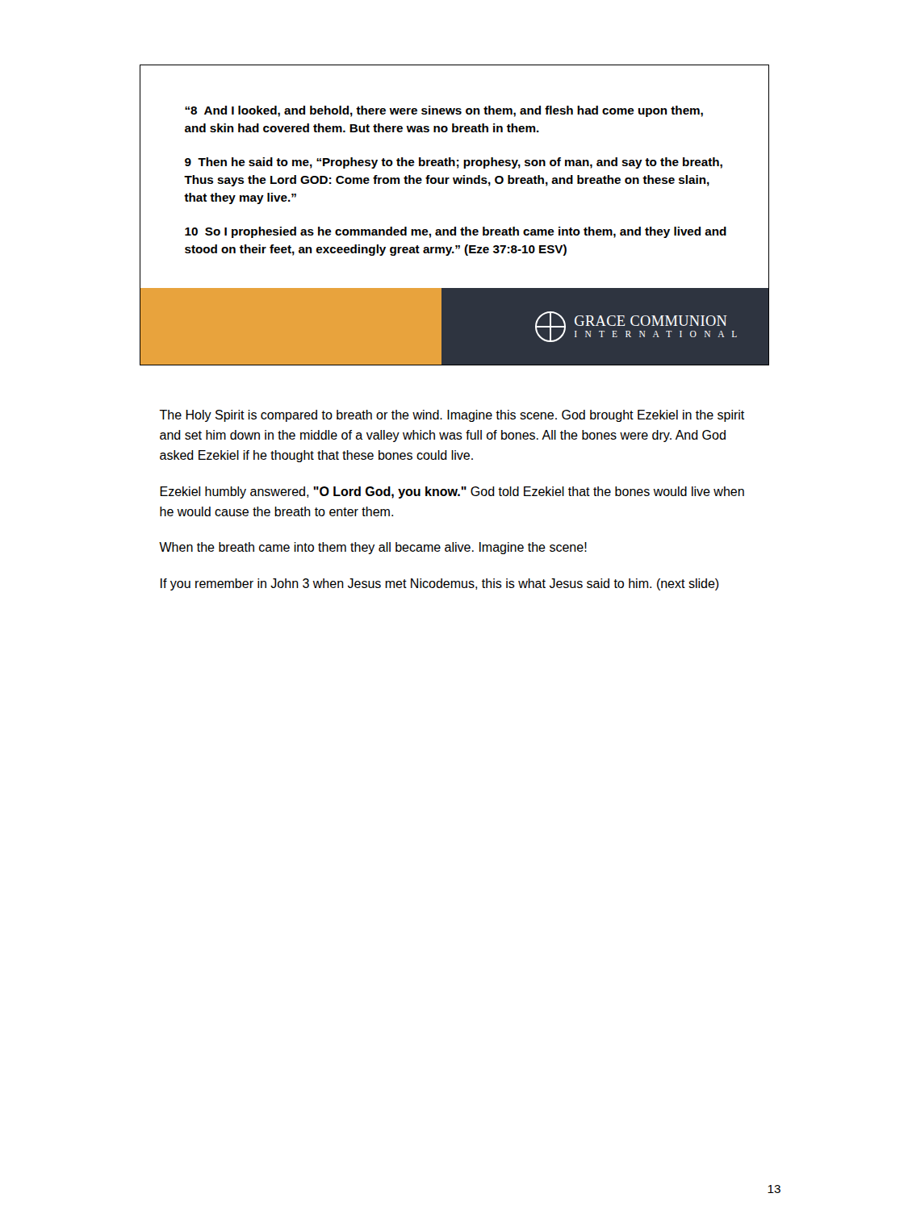“8 And I looked, and behold, there were sinews on them, and flesh had come upon them, and skin had covered them. But there was no breath in them.
9 Then he said to me, “Prophesy to the breath; prophesy, son of man, and say to the breath, Thus says the Lord GOD: Come from the four winds, O breath, and breathe on these slain, that they may live.”
10 So I prophesied as he commanded me, and the breath came into them, and they lived and stood on their feet, an exceedingly great army.” (Eze 37:8-10 ESV)
GRACE COMMUNION
I N T E R N A T I O N A L
The Holy Spirit is compared to breath or the wind. Imagine this scene. God brought Ezekiel in the spirit and set him down in the middle of a valley which was full of bones. All the bones were dry. And God asked Ezekiel if he thought that these bones could live.
Ezekiel humbly answered, "O Lord God, you know." God told Ezekiel that the bones would live when he would cause the breath to enter them.
When the breath came into them they all became alive. Imagine the scene!
If you remember in John 3 when Jesus met Nicodemus, this is what Jesus said to him. (next slide)
13